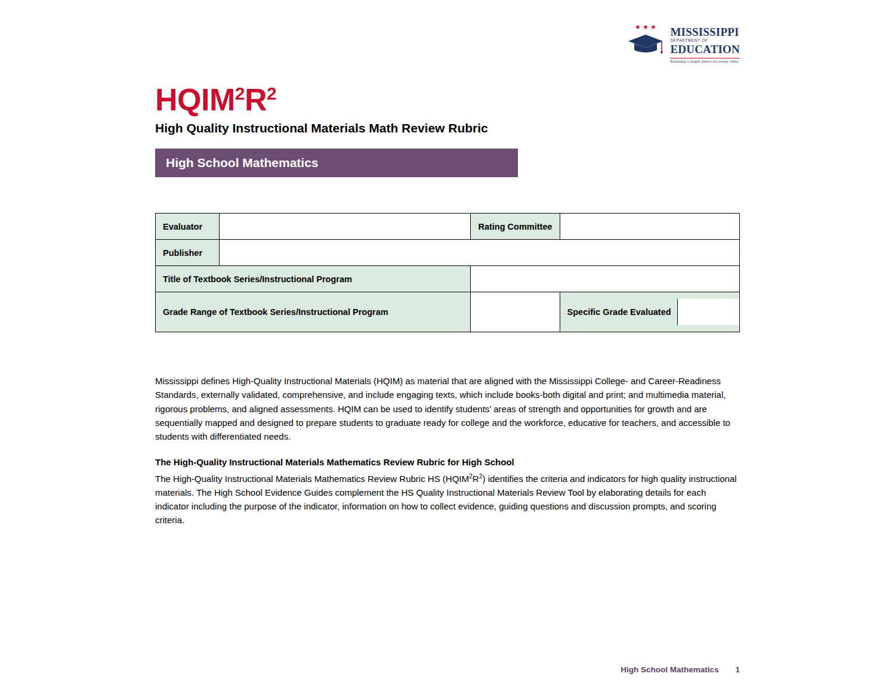★★★
MISSISSIPPI
DEPARTMENT OF
EDUCATION
Ensuring a bright future for every child
HQIM2R2
High Quality Instructional Materials Math Review Rubric
High School Mathematics
| Evaluator | | Rating Committee | |
| Publisher | |
| Title of Textbook Series/Instructional Program | |
| Grade Range of Textbook Series/Instructional Program | | / Specific Grade Evaluated / / |
Mississippi defines High-Quality Instructional Materials (HQIM) as material that are aligned with the Mississippi College- and Career-Readiness Standards, externally validated, comprehensive, and include engaging texts, which include books-both digital and print; and multimedia material, rigorous problems, and aligned assessments. HQIM can be used to identify students’ areas of strength and opportunities for growth and are sequentially mapped and designed to prepare students to graduate ready for college and the workforce, educative for teachers, and accessible to students with differentiated needs.
The High-Quality Instructional Materials Mathematics Review Rubric for High School
The High-Quality Instructional Materials Mathematics Review Rubric HS (HQIM2R2) identifies the criteria and indicators for high quality instructional materials. The High School Evidence Guides complement the HS Quality Instructional Materials Review Tool by elaborating details for each indicator including the purpose of the indicator, information on how to collect evidence, guiding questions and discussion prompts, and scoring criteria.
High School Mathematics 1